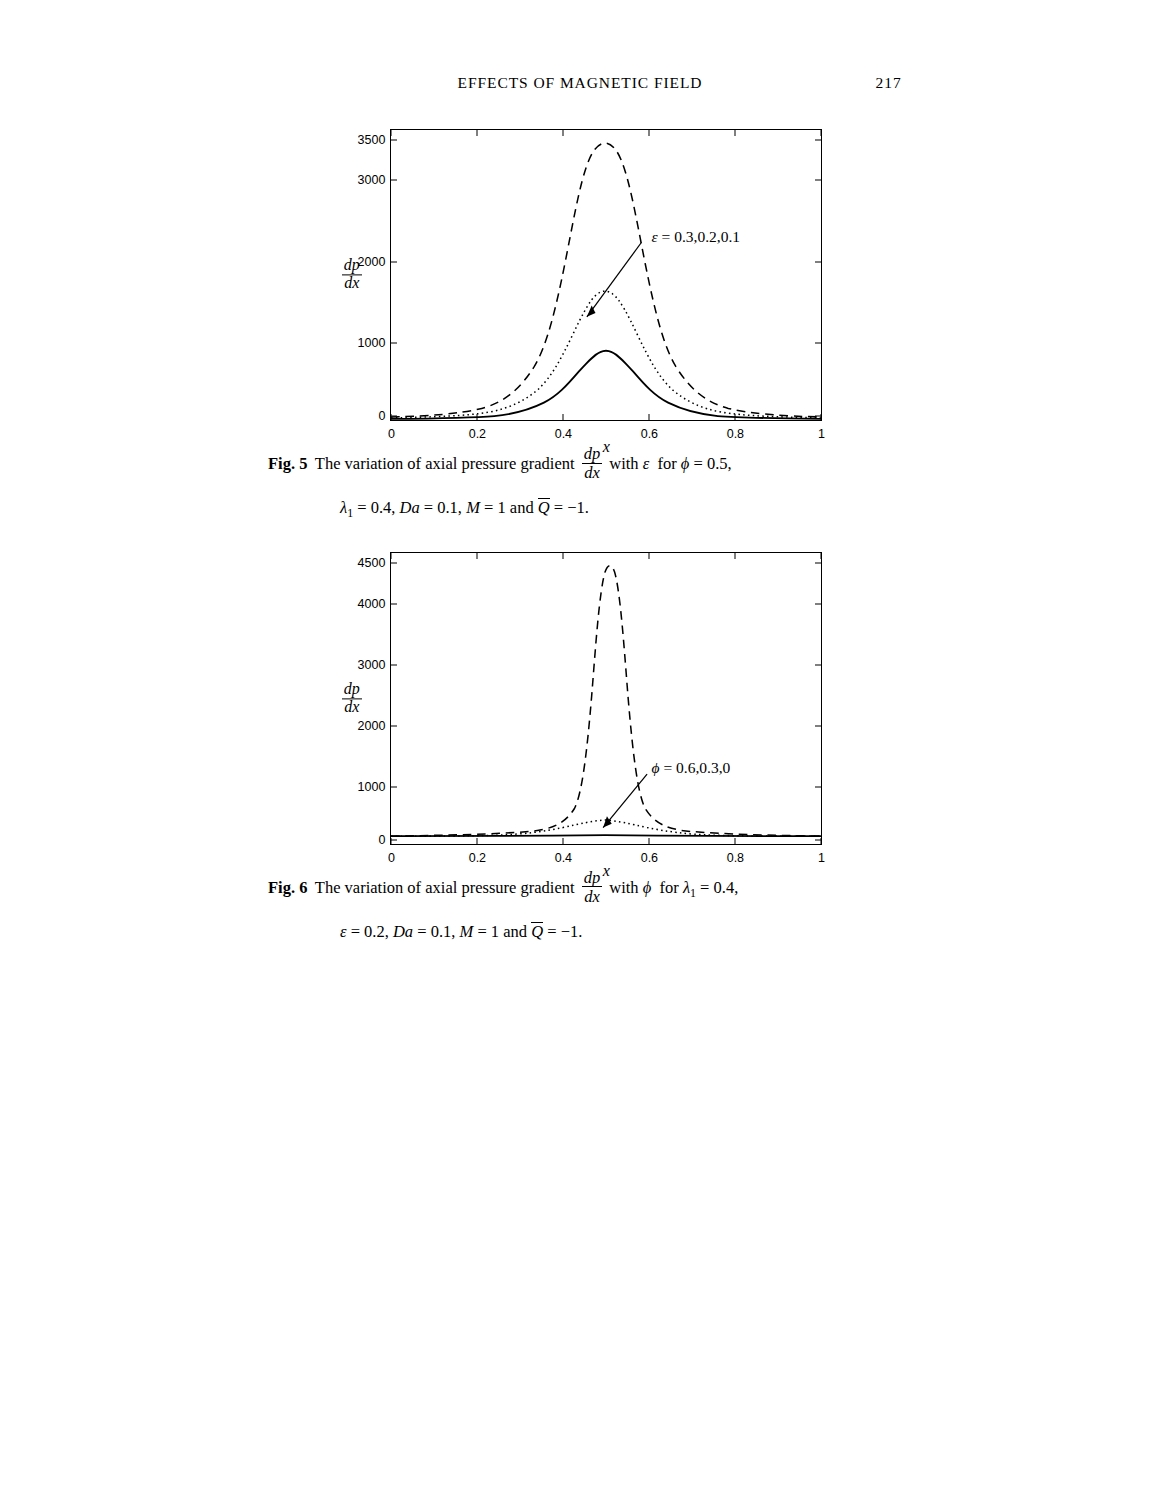EFFECTS OF MAGNETIC FIELD 217
dp dx
3500
3000
2000
1000
0
0
0.2
0.4
0.6
0.8
1
x
ε = 0.3,0.2,0.1
Fig. 5 The variation of axial pressure gradient dp dx with ε for ϕ = 0.5,
λ1 = 0.4, Da = 0.1, M = 1 and Q = −1.
dp dx
4500
4000
3000
2000
1000
0
0
0.2
0.4
0.6
0.8
1
x
ϕ = 0.6,0.3,0
Fig. 6 The variation of axial pressure gradient dp dx with ϕ for λ1 = 0.4,
ε = 0.2, Da = 0.1, M = 1 and Q = −1.